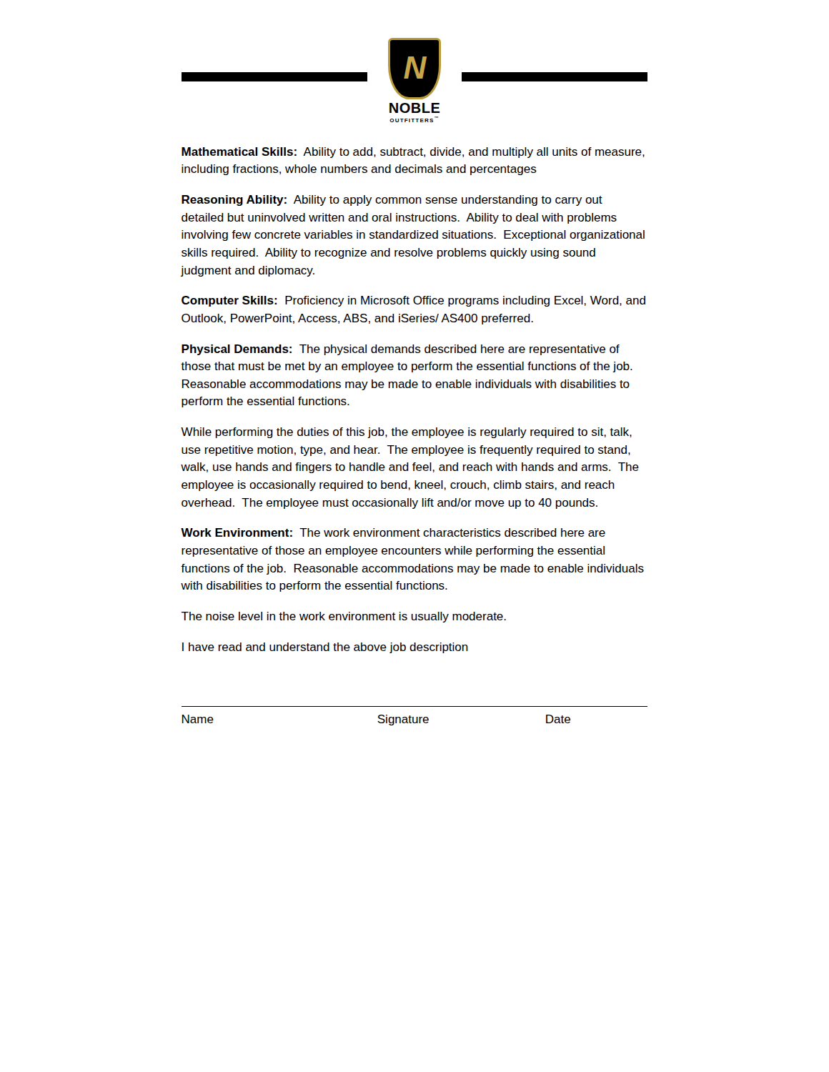N
NOBLE
OUTFITTERS™
Mathematical Skills: Ability to add, subtract, divide, and multiply all units of measure, including fractions, whole numbers and decimals and percentages
Reasoning Ability: Ability to apply common sense understanding to carry out detailed but uninvolved written and oral instructions. Ability to deal with problems involving few concrete variables in standardized situations. Exceptional organizational skills required. Ability to recognize and resolve problems quickly using sound judgment and diplomacy.
Computer Skills: Proficiency in Microsoft Office programs including Excel, Word, and Outlook, PowerPoint, Access, ABS, and iSeries/ AS400 preferred.
Physical Demands: The physical demands described here are representative of those that must be met by an employee to perform the essential functions of the job. Reasonable accommodations may be made to enable individuals with disabilities to perform the essential functions.
While performing the duties of this job, the employee is regularly required to sit, talk, use repetitive motion, type, and hear. The employee is frequently required to stand, walk, use hands and fingers to handle and feel, and reach with hands and arms. The employee is occasionally required to bend, kneel, crouch, climb stairs, and reach overhead. The employee must occasionally lift and/or move up to 40 pounds.
Work Environment: The work environment characteristics described here are representative of those an employee encounters while performing the essential functions of the job. Reasonable accommodations may be made to enable individuals with disabilities to perform the essential functions.
The noise level in the work environment is usually moderate.
I have read and understand the above job description
Name Signature Date